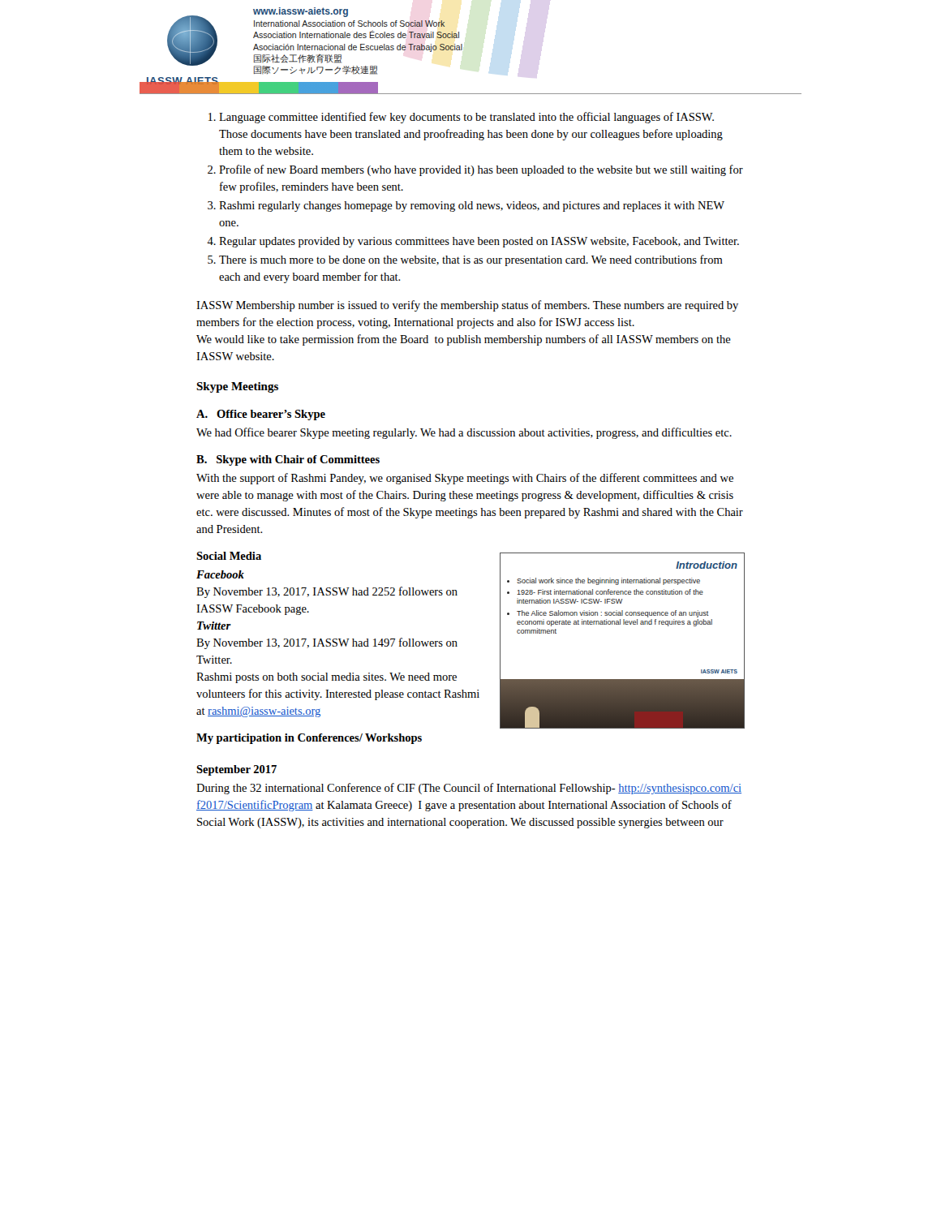IASSW AIETS
www.iassw-aiets.org
International Association of Schools of Social Work
Association Internationale des Écoles de Travail Social
Asociación Internacional de Escuelas de Trabajo Social
国际社会工作教育联盟
国際ソーシャルワーク学校連盟
Language committee identified few key documents to be translated into the official languages of IASSW. Those documents have been translated and proofreading has been done by our colleagues before uploading them to the website.
Profile of new Board members (who have provided it) has been uploaded to the website but we still waiting for few profiles, reminders have been sent.
Rashmi regularly changes homepage by removing old news, videos, and pictures and replaces it with NEW one.
Regular updates provided by various committees have been posted on IASSW website, Facebook, and Twitter.
There is much more to be done on the website, that is as our presentation card. We need contributions from each and every board member for that.
IASSW Membership number is issued to verify the membership status of members. These numbers are required by members for the election process, voting, International projects and also for ISWJ access list.
We would like to take permission from the Board to publish membership numbers of all IASSW members on the IASSW website.
Skype Meetings
A. Office bearer’s Skype
We had Office bearer Skype meeting regularly. We had a discussion about activities, progress, and difficulties etc.
B. Skype with Chair of Committees
With the support of Rashmi Pandey, we organised Skype meetings with Chairs of the different committees and we were able to manage with most of the Chairs. During these meetings progress & development, difficulties & crisis etc. were discussed. Minutes of most of the Skype meetings has been prepared by Rashmi and shared with the Chair and President.
Introduction
Social work since the beginning international perspective
1928- First international conference the constitution of the internation IASSW- ICSW- IFSW
The Alice Salomon vision : social consequence of an unjust economi operate at international level and f requires a global commitment
IASSW AIETS
Social Media
Facebook
By November 13, 2017, IASSW had 2252 followers on IASSW Facebook page.
Twitter
By November 13, 2017, IASSW had 1497 followers on Twitter.
Rashmi posts on both social media sites. We need more volunteers for this activity. Interested please contact Rashmi at rashmi@iassw-aiets.org
My participation in Conferences/ Workshops
September 2017
During the 32 international Conference of CIF (The Council of International Fellowship- http://synthesispco.com/cif2017/ScientificProgram at Kalamata Greece) I gave a presentation about International Association of Schools of Social Work (IASSW), its activities and international cooperation. We discussed possible synergies between our